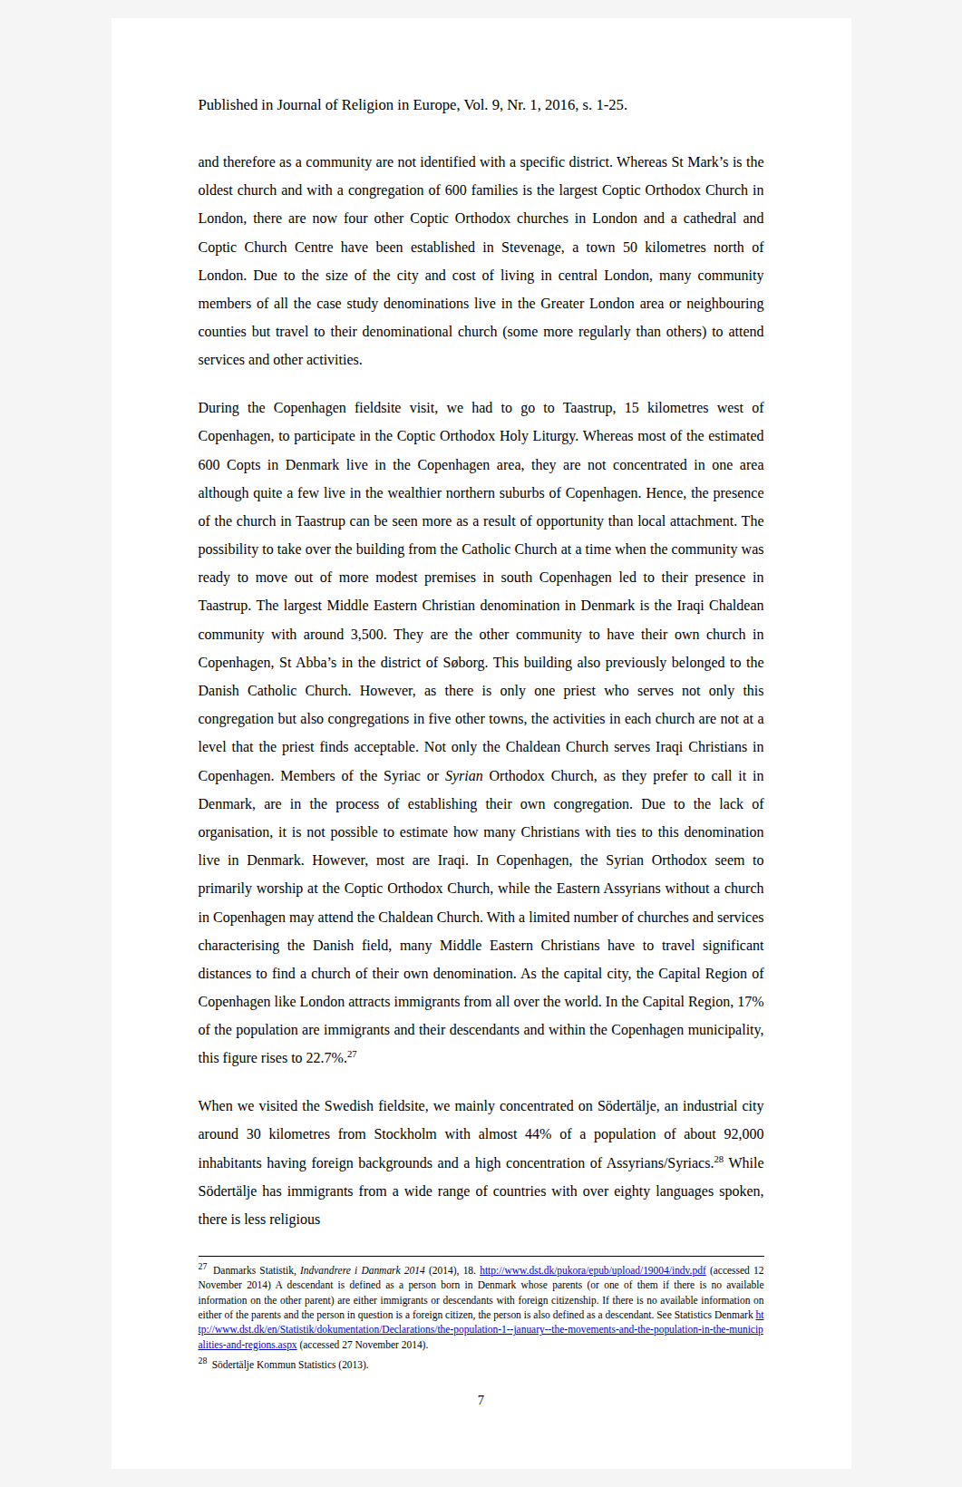Published in Journal of Religion in Europe, Vol. 9, Nr. 1, 2016, s. 1-25.
and therefore as a community are not identified with a specific district. Whereas St Mark’s is the oldest church and with a congregation of 600 families is the largest Coptic Orthodox Church in London, there are now four other Coptic Orthodox churches in London and a cathedral and Coptic Church Centre have been established in Stevenage, a town 50 kilometres north of London. Due to the size of the city and cost of living in central London, many community members of all the case study denominations live in the Greater London area or neighbouring counties but travel to their denominational church (some more regularly than others) to attend services and other activities.
During the Copenhagen fieldsite visit, we had to go to Taastrup, 15 kilometres west of Copenhagen, to participate in the Coptic Orthodox Holy Liturgy. Whereas most of the estimated 600 Copts in Denmark live in the Copenhagen area, they are not concentrated in one area although quite a few live in the wealthier northern suburbs of Copenhagen. Hence, the presence of the church in Taastrup can be seen more as a result of opportunity than local attachment. The possibility to take over the building from the Catholic Church at a time when the community was ready to move out of more modest premises in south Copenhagen led to their presence in Taastrup. The largest Middle Eastern Christian denomination in Denmark is the Iraqi Chaldean community with around 3,500. They are the other community to have their own church in Copenhagen, St Abba’s in the district of Søborg. This building also previously belonged to the Danish Catholic Church. However, as there is only one priest who serves not only this congregation but also congregations in five other towns, the activities in each church are not at a level that the priest finds acceptable. Not only the Chaldean Church serves Iraqi Christians in Copenhagen. Members of the Syriac or Syrian Orthodox Church, as they prefer to call it in Denmark, are in the process of establishing their own congregation. Due to the lack of organisation, it is not possible to estimate how many Christians with ties to this denomination live in Denmark. However, most are Iraqi. In Copenhagen, the Syrian Orthodox seem to primarily worship at the Coptic Orthodox Church, while the Eastern Assyrians without a church in Copenhagen may attend the Chaldean Church. With a limited number of churches and services characterising the Danish field, many Middle Eastern Christians have to travel significant distances to find a church of their own denomination. As the capital city, the Capital Region of Copenhagen like London attracts immigrants from all over the world. In the Capital Region, 17% of the population are immigrants and their descendants and within the Copenhagen municipality, this figure rises to 22.7%.27
When we visited the Swedish fieldsite, we mainly concentrated on Södertälje, an industrial city around 30 kilometres from Stockholm with almost 44% of a population of about 92,000 inhabitants having foreign backgrounds and a high concentration of Assyrians/Syriacs.28 While Södertälje has immigrants from a wide range of countries with over eighty languages spoken, there is less religious
27 Danmarks Statistik, Indvandrere i Danmark 2014 (2014), 18. http://www.dst.dk/pukora/epub/upload/19004/indv.pdf (accessed 12 November 2014) A descendant is defined as a person born in Denmark whose parents (or one of them if there is no available information on the other parent) are either immigrants or descendants with foreign citizenship. If there is no available information on either of the parents and the person in question is a foreign citizen, the person is also defined as a descendant. See Statistics Denmark http://www.dst.dk/en/Statistik/dokumentation/Declarations/the-population-1--january--the-movements-and-the-population-in-the-municipalities-and-regions.aspx (accessed 27 November 2014).
28 Södertälje Kommun Statistics (2013).
7